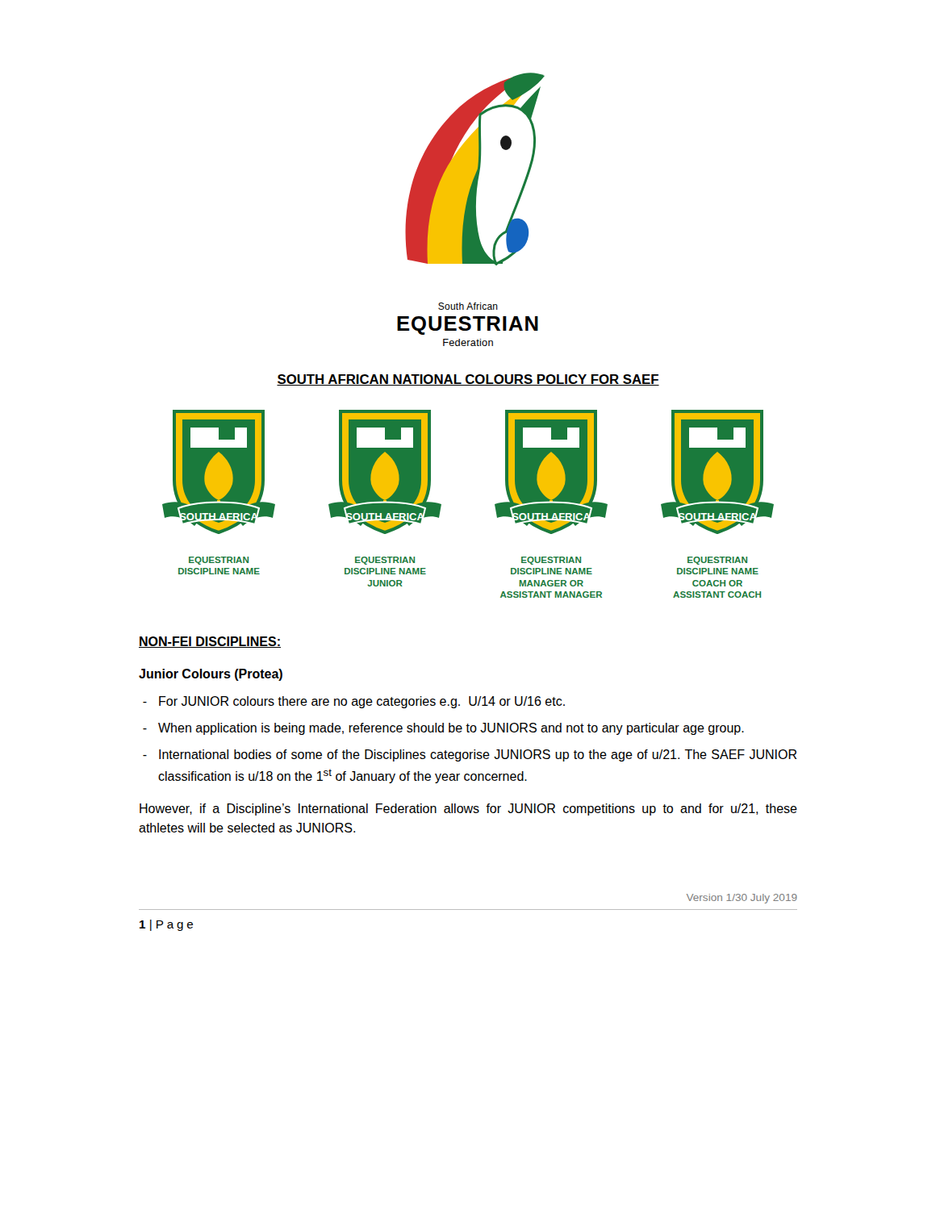South African
EQUESTRIAN
Federation
SOUTH AFRICAN NATIONAL COLOURS POLICY FOR SAEF
SOUTH AFRICA
Equestrian
Discipline Name
SOUTH AFRICA
Equestrian
Discipline Name
Junior
SOUTH AFRICA
Equestrian
Discipline Name
Manager or
Assistant Manager
SOUTH AFRICA
Equestrian
Discipline Name
Coach or
Assistant Coach
NON-FEI DISCIPLINES:
Junior Colours (Protea)
For JUNIOR colours there are no age categories e.g. U/14 or U/16 etc.
When application is being made, reference should be to JUNIORS and not to any particular age group.
International bodies of some of the Disciplines categorise JUNIORS up to the age of u/21. The SAEF JUNIOR classification is u/18 on the 1st of January of the year concerned.
However, if a Discipline’s International Federation allows for JUNIOR competitions up to and for u/21, these athletes will be selected as JUNIORS.
Version 1/30 July 2019
1 | Page